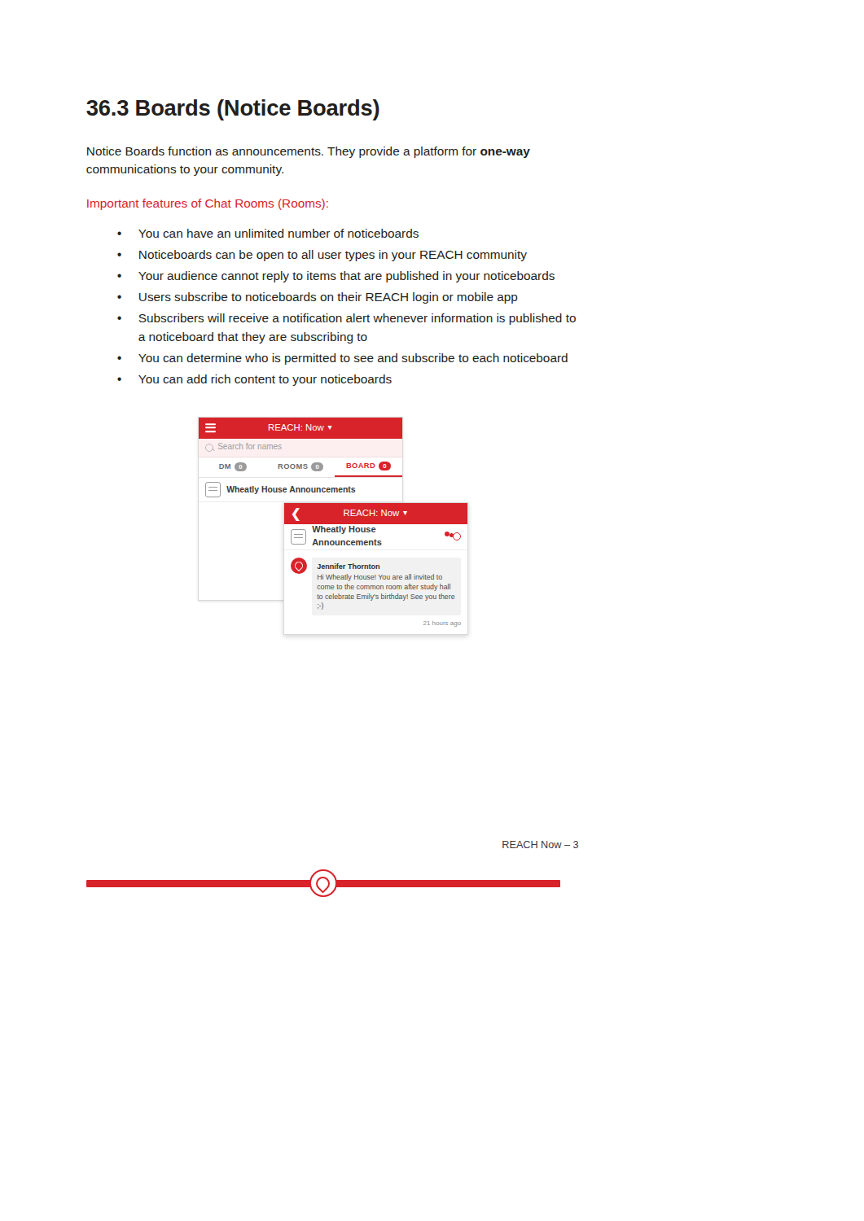36.3 Boards (Notice Boards)
Notice Boards function as announcements. They provide a platform for one-way communications to your community.
Important features of Chat Rooms (Rooms):
You can have an unlimited number of noticeboards
Noticeboards can be open to all user types in your REACH community
Your audience cannot reply to items that are published in your noticeboards
Users subscribe to noticeboards on their REACH login or mobile app
Subscribers will receive a notification alert whenever information is published to a noticeboard that they are subscribing to
You can determine who is permitted to see and subscribe to each noticeboard
You can add rich content to your noticeboards
REACH: Now ▼
Search for names
DM 0
ROOMS 0
BOARD 0
Wheatly House Announcements
❮
REACH: Now ▼
Wheatly House Announcements
Jennifer Thornton Hi Wheatly House! You are all invited to come to the common room after study hall to celebrate Emily's birthday! See you there ;-)
21 hours ago
REACH Now – 3